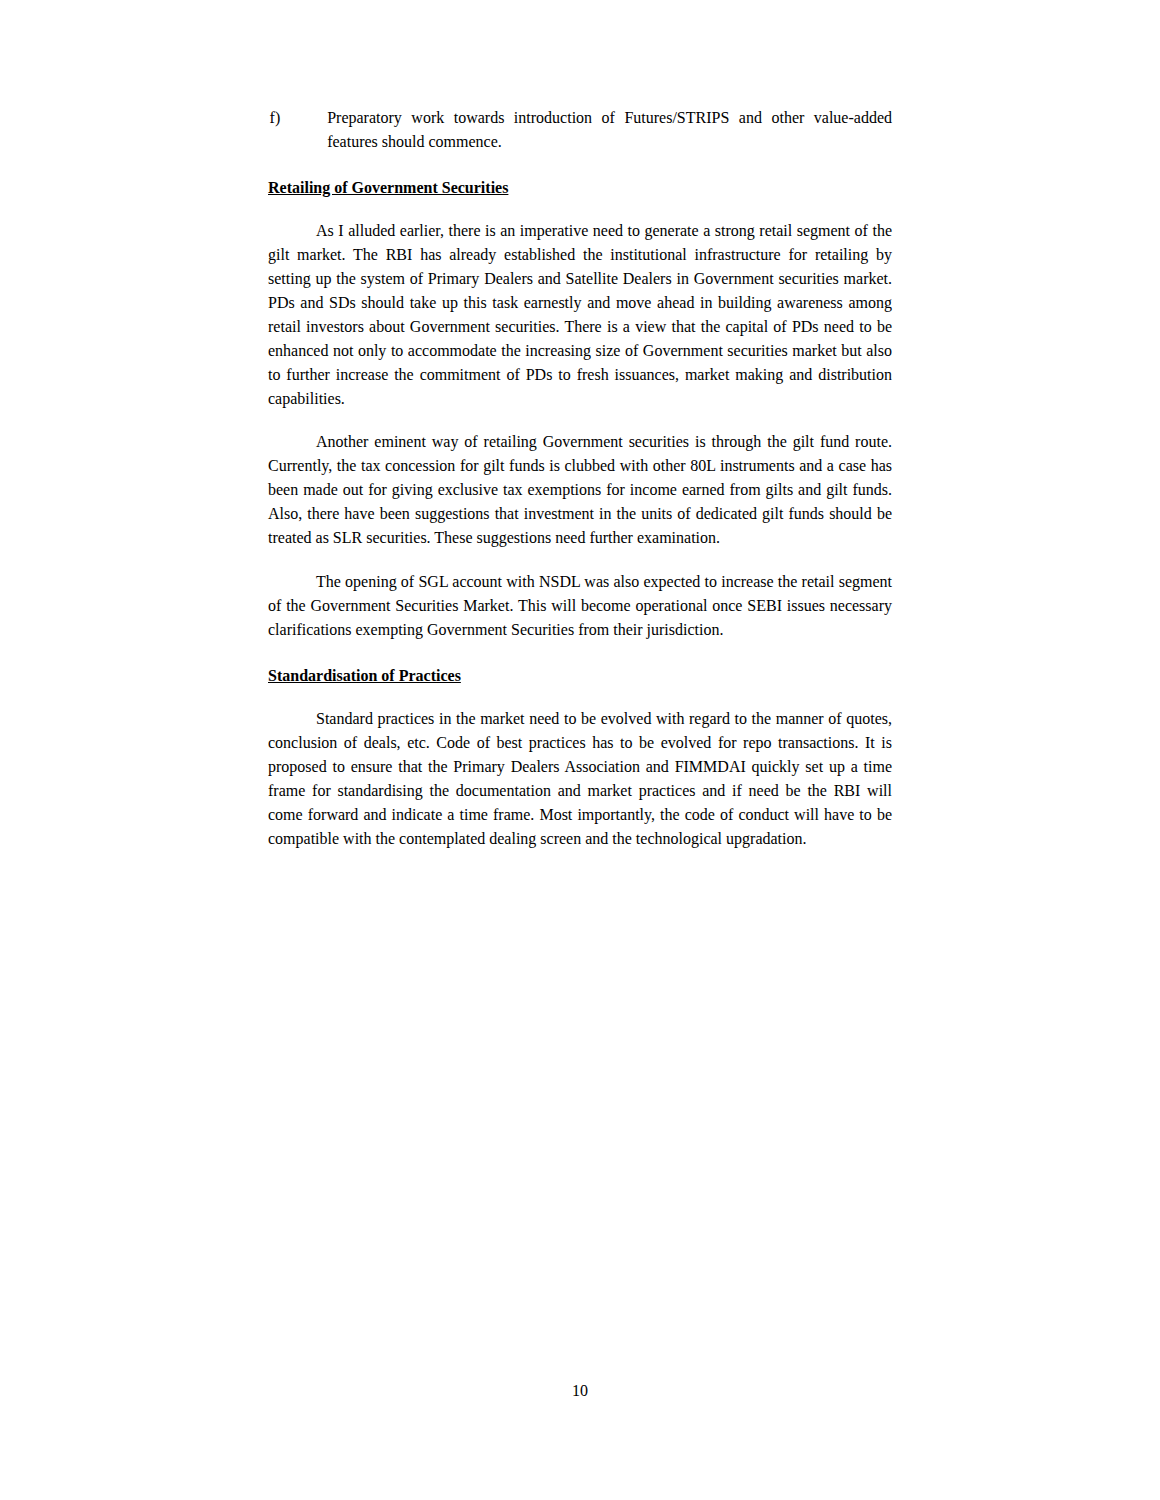f)
Preparatory work towards introduction of Futures/STRIPS and other value-added features should commence.
Retailing of Government Securities
As I alluded earlier, there is an imperative need to generate a strong retail segment of the gilt market. The RBI has already established the institutional infrastructure for retailing by setting up the system of Primary Dealers and Satellite Dealers in Government securities market. PDs and SDs should take up this task earnestly and move ahead in building awareness among retail investors about Government securities. There is a view that the capital of PDs need to be enhanced not only to accommodate the increasing size of Government securities market but also to further increase the commitment of PDs to fresh issuances, market making and distribution capabilities.
Another eminent way of retailing Government securities is through the gilt fund route. Currently, the tax concession for gilt funds is clubbed with other 80L instruments and a case has been made out for giving exclusive tax exemptions for income earned from gilts and gilt funds. Also, there have been suggestions that investment in the units of dedicated gilt funds should be treated as SLR securities. These suggestions need further examination.
The opening of SGL account with NSDL was also expected to increase the retail segment of the Government Securities Market. This will become operational once SEBI issues necessary clarifications exempting Government Securities from their jurisdiction.
Standardisation of Practices
Standard practices in the market need to be evolved with regard to the manner of quotes, conclusion of deals, etc. Code of best practices has to be evolved for repo transactions. It is proposed to ensure that the Primary Dealers Association and FIMMDAI quickly set up a time frame for standardising the documentation and market practices and if need be the RBI will come forward and indicate a time frame. Most importantly, the code of conduct will have to be compatible with the contemplated dealing screen and the technological upgradation.
10